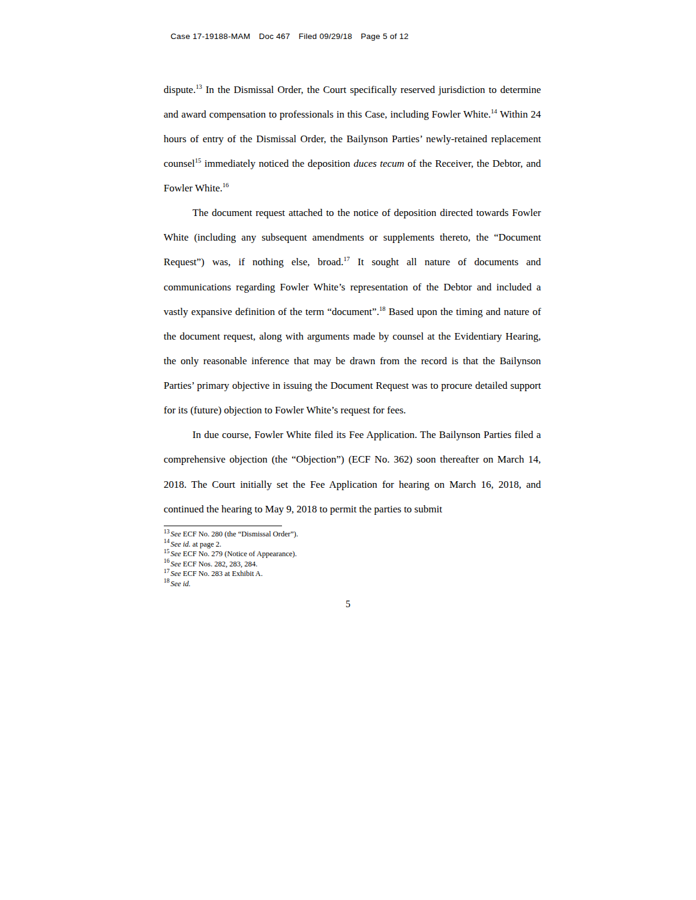Case 17-19188-MAM Doc 467 Filed 09/29/18 Page 5 of 12
dispute.13 In the Dismissal Order, the Court specifically reserved jurisdiction to determine and award compensation to professionals in this Case, including Fowler White.14 Within 24 hours of entry of the Dismissal Order, the Bailynson Parties’ newly-retained replacement counsel15 immediately noticed the deposition duces tecum of the Receiver, the Debtor, and Fowler White.16
The document request attached to the notice of deposition directed towards Fowler White (including any subsequent amendments or supplements thereto, the “Document Request”) was, if nothing else, broad.17 It sought all nature of documents and communications regarding Fowler White’s representation of the Debtor and included a vastly expansive definition of the term “document”.18 Based upon the timing and nature of the document request, along with arguments made by counsel at the Evidentiary Hearing, the only reasonable inference that may be drawn from the record is that the Bailynson Parties’ primary objective in issuing the Document Request was to procure detailed support for its (future) objection to Fowler White’s request for fees.
In due course, Fowler White filed its Fee Application. The Bailynson Parties filed a comprehensive objection (the “Objection”) (ECF No. 362) soon thereafter on March 14, 2018. The Court initially set the Fee Application for hearing on March 16, 2018, and continued the hearing to May 9, 2018 to permit the parties to submit
13See ECF No. 280 (the “Dismissal Order”).
14See id. at page 2.
15See ECF No. 279 (Notice of Appearance).
16See ECF Nos. 282, 283, 284.
17See ECF No. 283 at Exhibit A.
18See id.
5